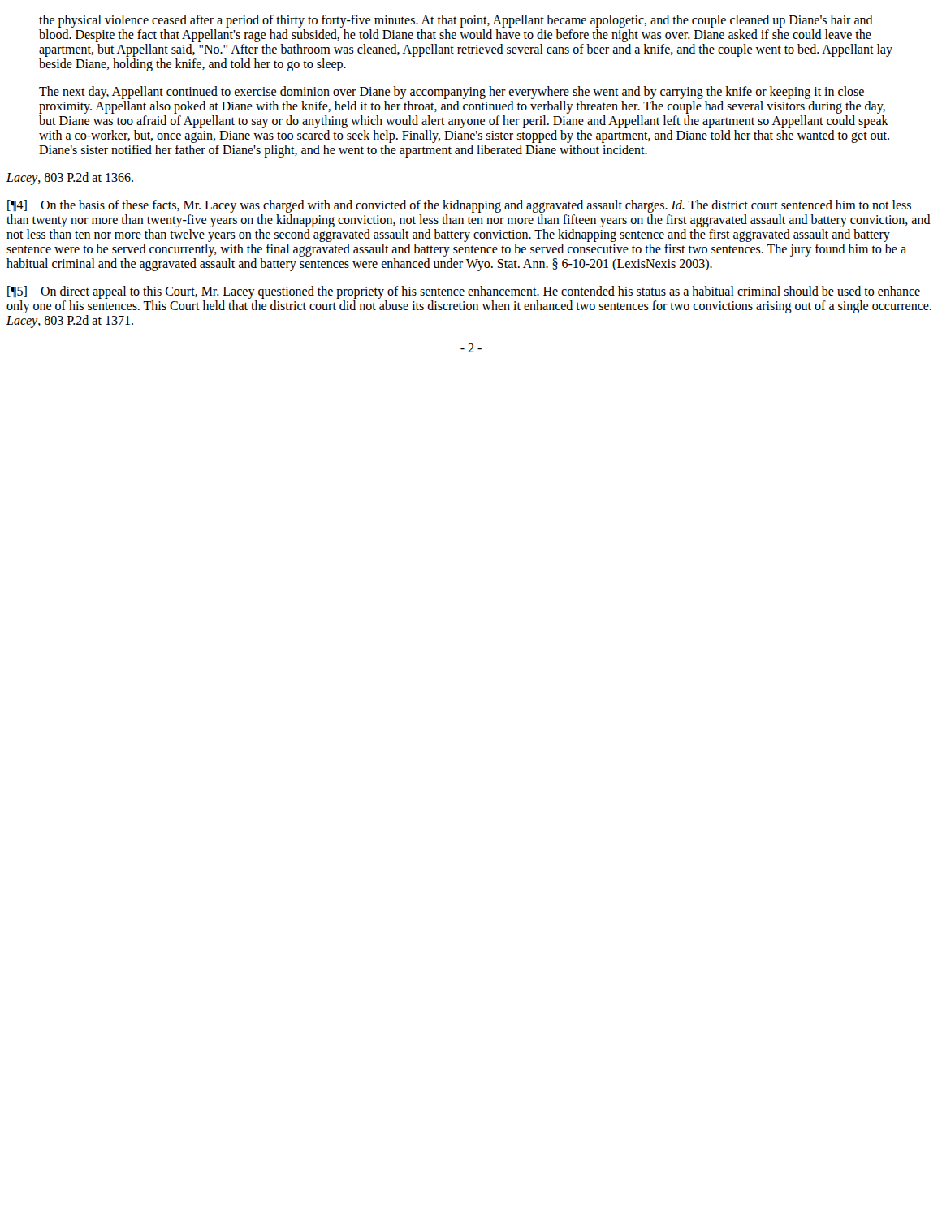the physical violence ceased after a period of thirty to forty-five minutes. At that point, Appellant became apologetic, and the couple cleaned up Diane's hair and blood. Despite the fact that Appellant's rage had subsided, he told Diane that she would have to die before the night was over. Diane asked if she could leave the apartment, but Appellant said, "No." After the bathroom was cleaned, Appellant retrieved several cans of beer and a knife, and the couple went to bed. Appellant lay beside Diane, holding the knife, and told her to go to sleep.
The next day, Appellant continued to exercise dominion over Diane by accompanying her everywhere she went and by carrying the knife or keeping it in close proximity. Appellant also poked at Diane with the knife, held it to her throat, and continued to verbally threaten her. The couple had several visitors during the day, but Diane was too afraid of Appellant to say or do anything which would alert anyone of her peril. Diane and Appellant left the apartment so Appellant could speak with a co-worker, but, once again, Diane was too scared to seek help. Finally, Diane's sister stopped by the apartment, and Diane told her that she wanted to get out. Diane's sister notified her father of Diane's plight, and he went to the apartment and liberated Diane without incident.
Lacey, 803 P.2d at 1366.
[¶4] On the basis of these facts, Mr. Lacey was charged with and convicted of the kidnapping and aggravated assault charges. Id. The district court sentenced him to not less than twenty nor more than twenty-five years on the kidnapping conviction, not less than ten nor more than fifteen years on the first aggravated assault and battery conviction, and not less than ten nor more than twelve years on the second aggravated assault and battery conviction. The kidnapping sentence and the first aggravated assault and battery sentence were to be served concurrently, with the final aggravated assault and battery sentence to be served consecutive to the first two sentences. The jury found him to be a habitual criminal and the aggravated assault and battery sentences were enhanced under Wyo. Stat. Ann. § 6-10-201 (LexisNexis 2003).
[¶5] On direct appeal to this Court, Mr. Lacey questioned the propriety of his sentence enhancement. He contended his status as a habitual criminal should be used to enhance only one of his sentences. This Court held that the district court did not abuse its discretion when it enhanced two sentences for two convictions arising out of a single occurrence. Lacey, 803 P.2d at 1371.
- 2 -